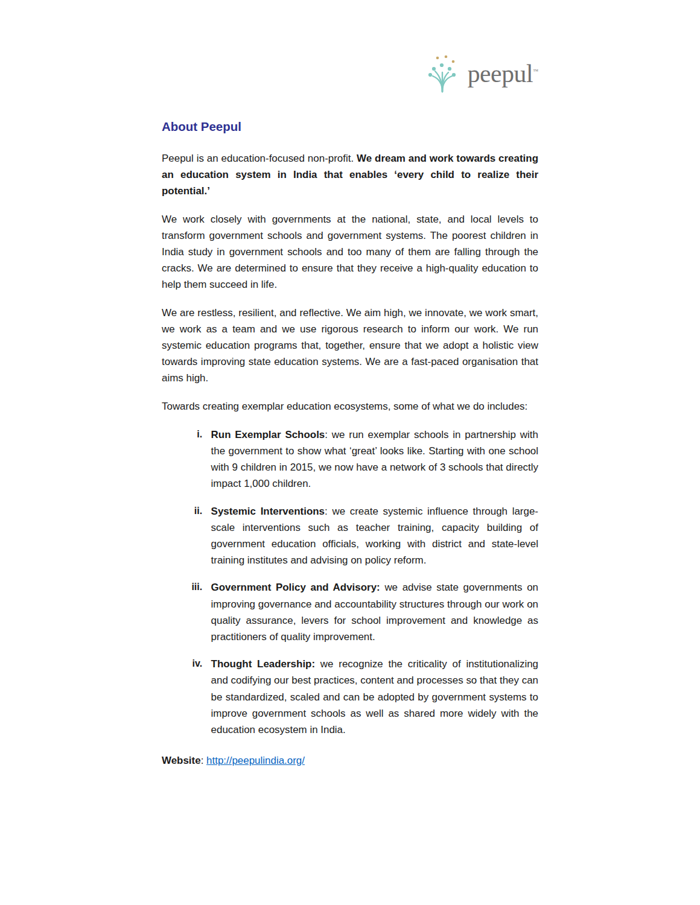peepul™
About Peepul
Peepul is an education-focused non-profit. We dream and work towards creating an education system in India that enables ‘every child to realize their potential.’
We work closely with governments at the national, state, and local levels to transform government schools and government systems. The poorest children in India study in government schools and too many of them are falling through the cracks. We are determined to ensure that they receive a high-quality education to help them succeed in life.
We are restless, resilient, and reflective. We aim high, we innovate, we work smart, we work as a team and we use rigorous research to inform our work. We run systemic education programs that, together, ensure that we adopt a holistic view towards improving state education systems. We are a fast-paced organisation that aims high.
Towards creating exemplar education ecosystems, some of what we do includes:
Run Exemplar Schools: we run exemplar schools in partnership with the government to show what ‘great’ looks like. Starting with one school with 9 children in 2015, we now have a network of 3 schools that directly impact 1,000 children.
Systemic Interventions: we create systemic influence through large-scale interventions such as teacher training, capacity building of government education officials, working with district and state-level training institutes and advising on policy reform.
Government Policy and Advisory: we advise state governments on improving governance and accountability structures through our work on quality assurance, levers for school improvement and knowledge as practitioners of quality improvement.
Thought Leadership: we recognize the criticality of institutionalizing and codifying our best practices, content and processes so that they can be standardized, scaled and can be adopted by government systems to improve government schools as well as shared more widely with the education ecosystem in India.
Website: http://peepulindia.org/